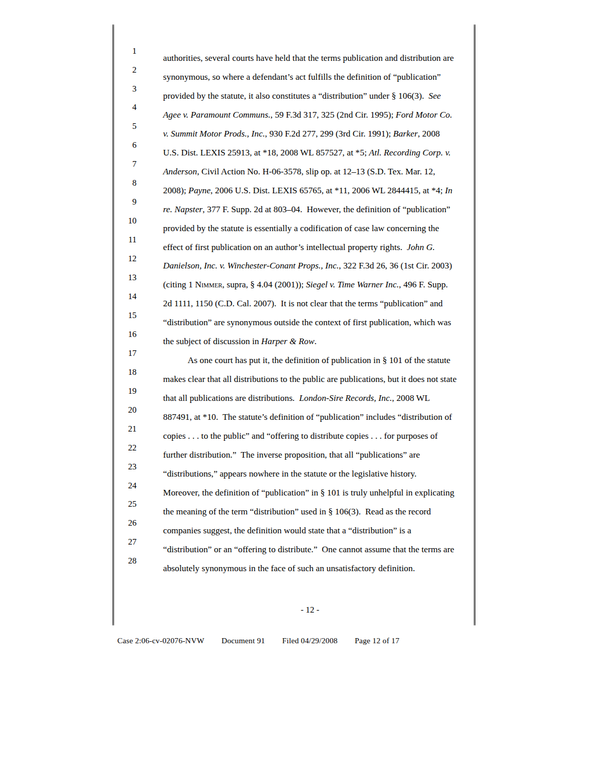1
2
3
4
5
6
7
8
9
10
11
12
13
14
15
16
17
18
19
20
21
22
23
24
25
26
27
28
authorities, several courts have held that the terms publication and distribution are synonymous, so where a defendant’s act fulfills the definition of “publication” provided by the statute, it also constitutes a “distribution” under § 106(3). See Agee v. Paramount Communs., 59 F.3d 317, 325 (2nd Cir. 1995); Ford Motor Co. v. Summit Motor Prods., Inc., 930 F.2d 277, 299 (3rd Cir. 1991); Barker, 2008 U.S. Dist. LEXIS 25913, at *18, 2008 WL 857527, at *5; Atl. Recording Corp. v. Anderson, Civil Action No. H-06-3578, slip op. at 12–13 (S.D. Tex. Mar. 12, 2008); Payne, 2006 U.S. Dist. LEXIS 65765, at *11, 2006 WL 2844415, at *4; In re. Napster, 377 F. Supp. 2d at 803–04. However, the definition of “publication” provided by the statute is essentially a codification of case law concerning the effect of first publication on an author’s intellectual property rights. John G. Danielson, Inc. v. Winchester-Conant Props., Inc., 322 F.3d 26, 36 (1st Cir. 2003) (citing 1 Nimmer, supra, § 4.04 (2001)); Siegel v. Time Warner Inc., 496 F. Supp. 2d 1111, 1150 (C.D. Cal. 2007). It is not clear that the terms “publication” and “distribution” are synonymous outside the context of first publication, which was the subject of discussion in Harper & Row.
As one court has put it, the definition of publication in § 101 of the statute makes clear that all distributions to the public are publications, but it does not state that all publications are distributions. London-Sire Records, Inc., 2008 WL 887491, at *10. The statute’s definition of “publication” includes “distribution of copies . . . to the public” and “offering to distribute copies . . . for purposes of further distribution.” The inverse proposition, that all “publications” are “distributions,” appears nowhere in the statute or the legislative history. Moreover, the definition of “publication” in § 101 is truly unhelpful in explicating the meaning of the term “distribution” used in § 106(3). Read as the record companies suggest, the definition would state that a “distribution” is a “distribution” or an “offering to distribute.” One cannot assume that the terms are absolutely synonymous in the face of such an unsatisfactory definition.
- 12 -
Case 2:06-cv-02076-NVW Document 91 Filed 04/29/2008 Page 12 of 17